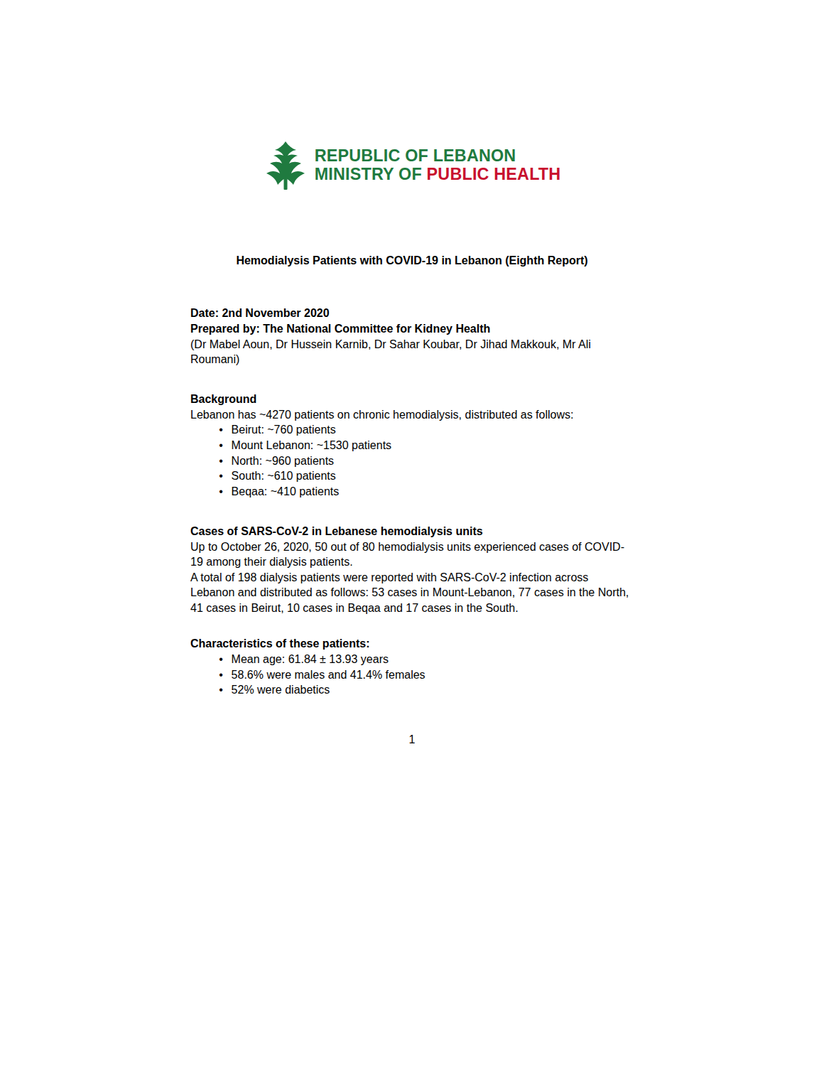REPUBLIC OF LEBANON
MINISTRY OF PUBLIC HEALTH
Hemodialysis Patients with COVID-19 in Lebanon (Eighth Report)
Date: 2nd November 2020
Prepared by: The National Committee for Kidney Health
(Dr Mabel Aoun, Dr Hussein Karnib, Dr Sahar Koubar, Dr Jihad Makkouk, Mr Ali Roumani)
Background
Lebanon has ~4270 patients on chronic hemodialysis, distributed as follows:
Beirut: ~760 patients
Mount Lebanon: ~1530 patients
North: ~960 patients
South: ~610 patients
Beqaa: ~410 patients
Cases of SARS-CoV-2 in Lebanese hemodialysis units
Up to October 26, 2020, 50 out of 80 hemodialysis units experienced cases of COVID-19 among their dialysis patients.
A total of 198 dialysis patients were reported with SARS-CoV-2 infection across Lebanon and distributed as follows: 53 cases in Mount-Lebanon, 77 cases in the North, 41 cases in Beirut, 10 cases in Beqaa and 17 cases in the South.
Characteristics of these patients:
Mean age: 61.84 ± 13.93 years
58.6% were males and 41.4% females
52% were diabetics
1